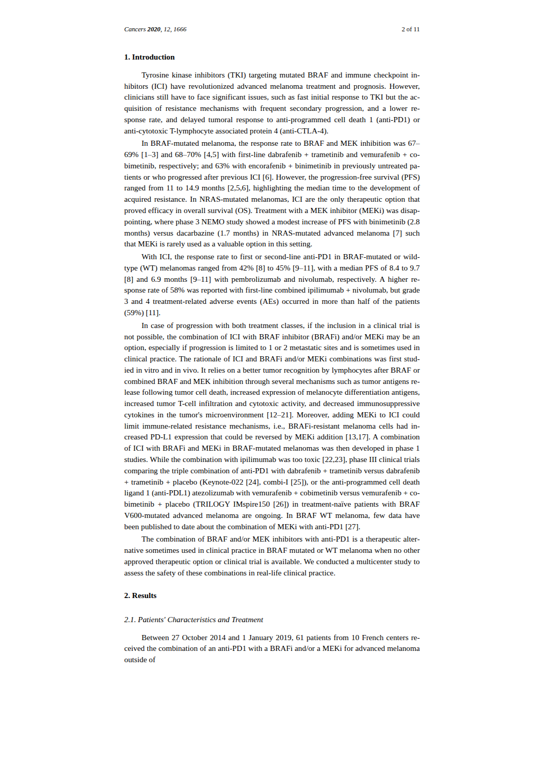Cancers 2020, 12, 1666 2 of 11
1. Introduction
Tyrosine kinase inhibitors (TKI) targeting mutated BRAF and immune checkpoint inhibitors (ICI) have revolutionized advanced melanoma treatment and prognosis. However, clinicians still have to face significant issues, such as fast initial response to TKI but the acquisition of resistance mechanisms with frequent secondary progression, and a lower response rate, and delayed tumoral response to anti-programmed cell death 1 (anti-PD1) or anti-cytotoxic T-lymphocyte associated protein 4 (anti-CTLA-4).
In BRAF-mutated melanoma, the response rate to BRAF and MEK inhibition was 67–69% [1–3] and 68–70% [4,5] with first-line dabrafenib + trametinib and vemurafenib + cobimetinib, respectively; and 63% with encorafenib + binimetinib in previously untreated patients or who progressed after previous ICI [6]. However, the progression-free survival (PFS) ranged from 11 to 14.9 months [2,5,6], highlighting the median time to the development of acquired resistance. In NRAS-mutated melanomas, ICI are the only therapeutic option that proved efficacy in overall survival (OS). Treatment with a MEK inhibitor (MEKi) was disappointing, where phase 3 NEMO study showed a modest increase of PFS with binimetinib (2.8 months) versus dacarbazine (1.7 months) in NRAS-mutated advanced melanoma [7] such that MEKi is rarely used as a valuable option in this setting.
With ICI, the response rate to first or second-line anti-PD1 in BRAF-mutated or wild-type (WT) melanomas ranged from 42% [8] to 45% [9–11], with a median PFS of 8.4 to 9.7 [8] and 6.9 months [9–11] with pembrolizumab and nivolumab, respectively. A higher response rate of 58% was reported with first-line combined ipilimumab + nivolumab, but grade 3 and 4 treatment-related adverse events (AEs) occurred in more than half of the patients (59%) [11].
In case of progression with both treatment classes, if the inclusion in a clinical trial is not possible, the combination of ICI with BRAF inhibitor (BRAFi) and/or MEKi may be an option, especially if progression is limited to 1 or 2 metastatic sites and is sometimes used in clinical practice. The rationale of ICI and BRAFi and/or MEKi combinations was first studied in vitro and in vivo. It relies on a better tumor recognition by lymphocytes after BRAF or combined BRAF and MEK inhibition through several mechanisms such as tumor antigens release following tumor cell death, increased expression of melanocyte differentiation antigens, increased tumor T-cell infiltration and cytotoxic activity, and decreased immunosuppressive cytokines in the tumor's microenvironment [12–21]. Moreover, adding MEKi to ICI could limit immune-related resistance mechanisms, i.e., BRAFi-resistant melanoma cells had increased PD-L1 expression that could be reversed by MEKi addition [13,17]. A combination of ICI with BRAFi and MEKi in BRAF-mutated melanomas was then developed in phase 1 studies. While the combination with ipilimumab was too toxic [22,23], phase III clinical trials comparing the triple combination of anti-PD1 with dabrafenib + trametinib versus dabrafenib + trametinib + placebo (Keynote-022 [24], combi-I [25]), or the anti-programmed cell death ligand 1 (anti-PDL1) atezolizumab with vemurafenib + cobimetinib versus vemurafenib + cobimetinib + placebo (TRILOGY IMspire150 [26]) in treatment-naïve patients with BRAF V600-mutated advanced melanoma are ongoing. In BRAF WT melanoma, few data have been published to date about the combination of MEKi with anti-PD1 [27].
The combination of BRAF and/or MEK inhibitors with anti-PD1 is a therapeutic alternative sometimes used in clinical practice in BRAF mutated or WT melanoma when no other approved therapeutic option or clinical trial is available. We conducted a multicenter study to assess the safety of these combinations in real-life clinical practice.
2. Results
2.1. Patients' Characteristics and Treatment
Between 27 October 2014 and 1 January 2019, 61 patients from 10 French centers received the combination of an anti-PD1 with a BRAFi and/or a MEKi for advanced melanoma outside of